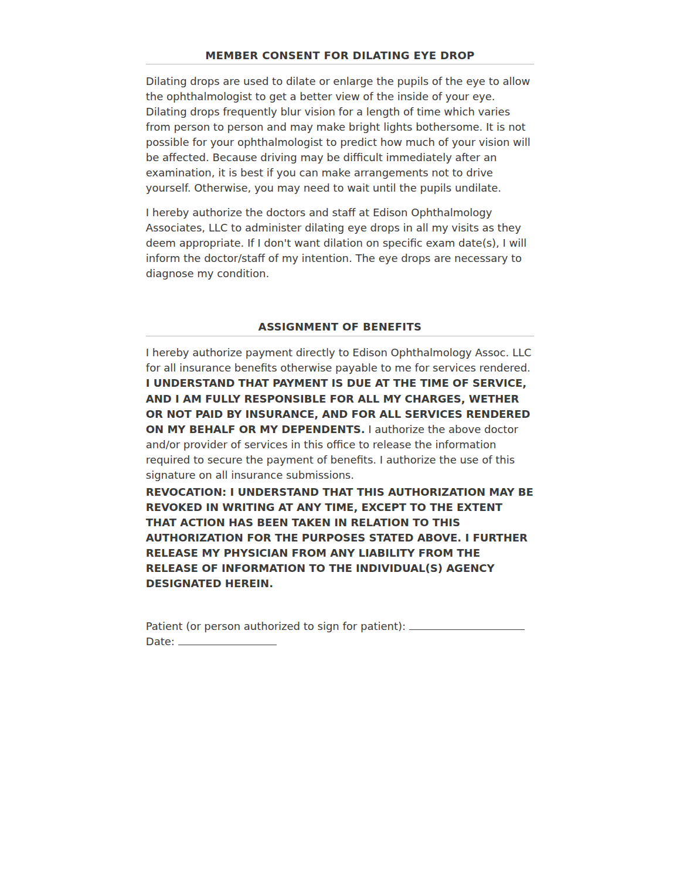MEMBER CONSENT FOR DILATING EYE DROP
Dilating drops are used to dilate or enlarge the pupils of the eye to allow the ophthalmologist to get a better view of the inside of your eye. Dilating drops frequently blur vision for a length of time which varies from person to person and may make bright lights bothersome. It is not possible for your ophthalmologist to predict how much of your vision will be affected. Because driving may be difficult immediately after an examination, it is best if you can make arrangements not to drive yourself. Otherwise, you may need to wait until the pupils undilate.
I hereby authorize the doctors and staff at Edison Ophthalmology Associates, LLC to administer dilating eye drops in all my visits as they deem appropriate. If I don't want dilation on specific exam date(s), I will inform the doctor/staff of my intention. The eye drops are necessary to diagnose my condition.
ASSIGNMENT OF BENEFITS
I hereby authorize payment directly to Edison Ophthalmology Assoc. LLC for all insurance benefits otherwise payable to me for services rendered. I UNDERSTAND THAT PAYMENT IS DUE AT THE TIME OF SERVICE, AND I AM FULLY RESPONSIBLE FOR ALL MY CHARGES, WETHER OR NOT PAID BY INSURANCE, AND FOR ALL SERVICES RENDERED ON MY BEHALF OR MY DEPENDENTS. I authorize the above doctor and/or provider of services in this office to release the information required to secure the payment of benefits. I authorize the use of this signature on all insurance submissions.
REVOCATION: I UNDERSTAND THAT THIS AUTHORIZATION MAY BE REVOKED IN WRITING AT ANY TIME, EXCEPT TO THE EXTENT THAT ACTION HAS BEEN TAKEN IN RELATION TO THIS AUTHORIZATION FOR THE PURPOSES STATED ABOVE. I FURTHER RELEASE MY PHYSICIAN FROM ANY LIABILITY FROM THE RELEASE OF INFORMATION TO THE INDIVIDUAL(S) AGENCY DESIGNATED HEREIN.
Patient (or person authorized to sign for patient): Date: